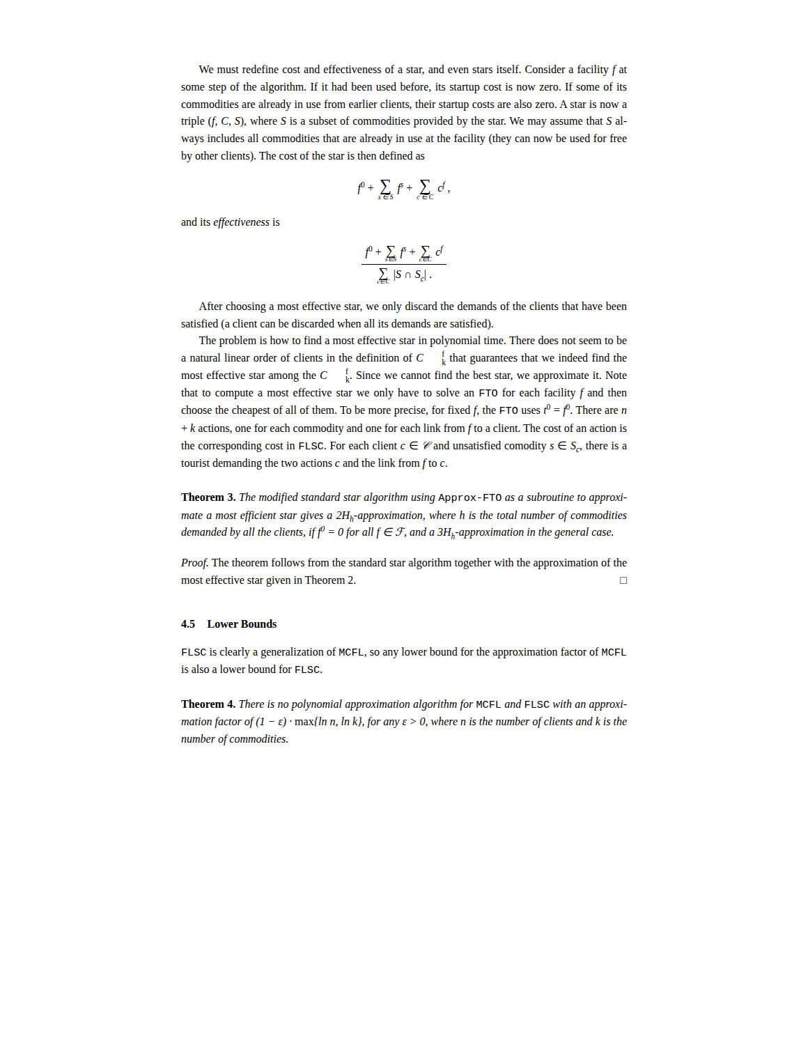We must redefine cost and effectiveness of a star, and even stars itself. Consider a facility f at some step of the algorithm. If it had been used before, its startup cost is now zero. If some of its commodities are already in use from earlier clients, their startup costs are also zero. A star is now a triple (f, C, S), where S is a subset of commodities provided by the star. We may assume that S always includes all commodities that are already in use at the facility (they can now be used for free by other clients). The cost of the star is then defined as
f0 + ∑s ∈ S fs + ∑c ∈ C cf ,
and its effectiveness is
f0 + ∑s∈S fs + ∑c∈C cf ∑c∈C |S ∩ Sc| .
After choosing a most effective star, we only discard the demands of the clients that have been satisfied (a client can be discarded when all its demands are satisfied).
The problem is how to find a most effective star in polynomial time. There does not seem to be a natural linear order of clients in the definition of Cfk that guarantees that we indeed find the most effective star among the Cfk. Since we cannot find the best star, we approximate it. Note that to compute a most effective star we only have to solve an FTO for each facility f and then choose the cheapest of all of them. To be more precise, for fixed f, the FTO uses t0 = f0. There are n + k actions, one for each commodity and one for each link from f to a client. The cost of an action is the corresponding cost in FLSC. For each client c ∈ 𝒞 and unsatisfied comodity s ∈ Sc, there is a tourist demanding the two actions c and the link from f to c.
Theorem 3. The modified standard star algorithm using Approx-FTO as a subroutine to approximate a most efficient star gives a 2Hh-approximation, where h is the total number of commodities demanded by all the clients, if f0 = 0 for all f ∈ ℱ, and a 3Hh-approximation in the general case.
Proof. The theorem follows from the standard star algorithm together with the approximation of the most effective star given in Theorem 2. □
4.5 Lower Bounds
FLSC is clearly a generalization of MCFL, so any lower bound for the approximation factor of MCFL is also a lower bound for FLSC.
Theorem 4. There is no polynomial approximation algorithm for MCFL and FLSC with an approximation factor of (1 − ε) · max{ln n, ln k}, for any ε > 0, where n is the number of clients and k is the number of commodities.